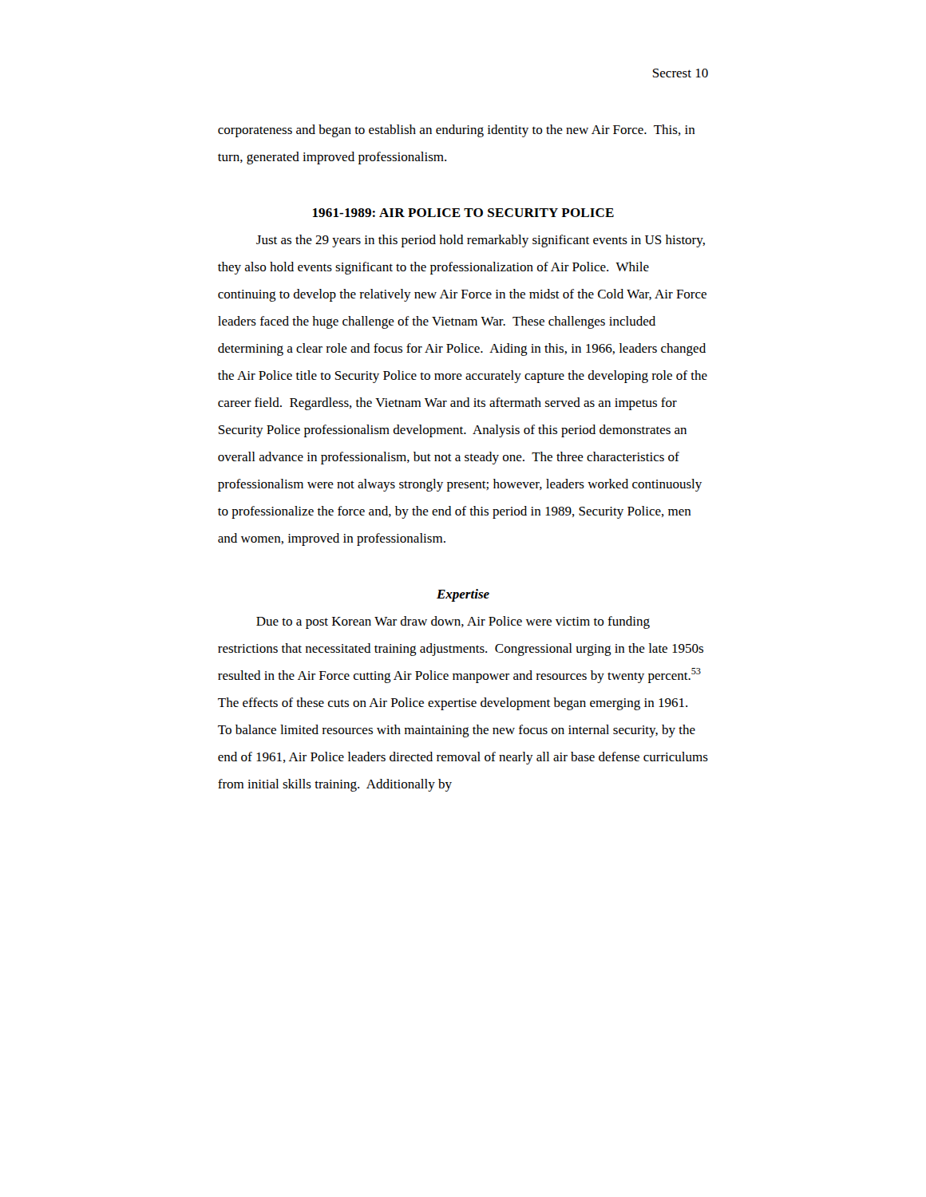Secrest 10
corporateness and began to establish an enduring identity to the new Air Force. This, in turn, generated improved professionalism.
1961-1989: AIR POLICE TO SECURITY POLICE
Just as the 29 years in this period hold remarkably significant events in US history, they also hold events significant to the professionalization of Air Police. While continuing to develop the relatively new Air Force in the midst of the Cold War, Air Force leaders faced the huge challenge of the Vietnam War. These challenges included determining a clear role and focus for Air Police. Aiding in this, in 1966, leaders changed the Air Police title to Security Police to more accurately capture the developing role of the career field. Regardless, the Vietnam War and its aftermath served as an impetus for Security Police professionalism development. Analysis of this period demonstrates an overall advance in professionalism, but not a steady one. The three characteristics of professionalism were not always strongly present; however, leaders worked continuously to professionalize the force and, by the end of this period in 1989, Security Police, men and women, improved in professionalism.
Expertise
Due to a post Korean War draw down, Air Police were victim to funding restrictions that necessitated training adjustments. Congressional urging in the late 1950s resulted in the Air Force cutting Air Police manpower and resources by twenty percent.53 The effects of these cuts on Air Police expertise development began emerging in 1961. To balance limited resources with maintaining the new focus on internal security, by the end of 1961, Air Police leaders directed removal of nearly all air base defense curriculums from initial skills training. Additionally by